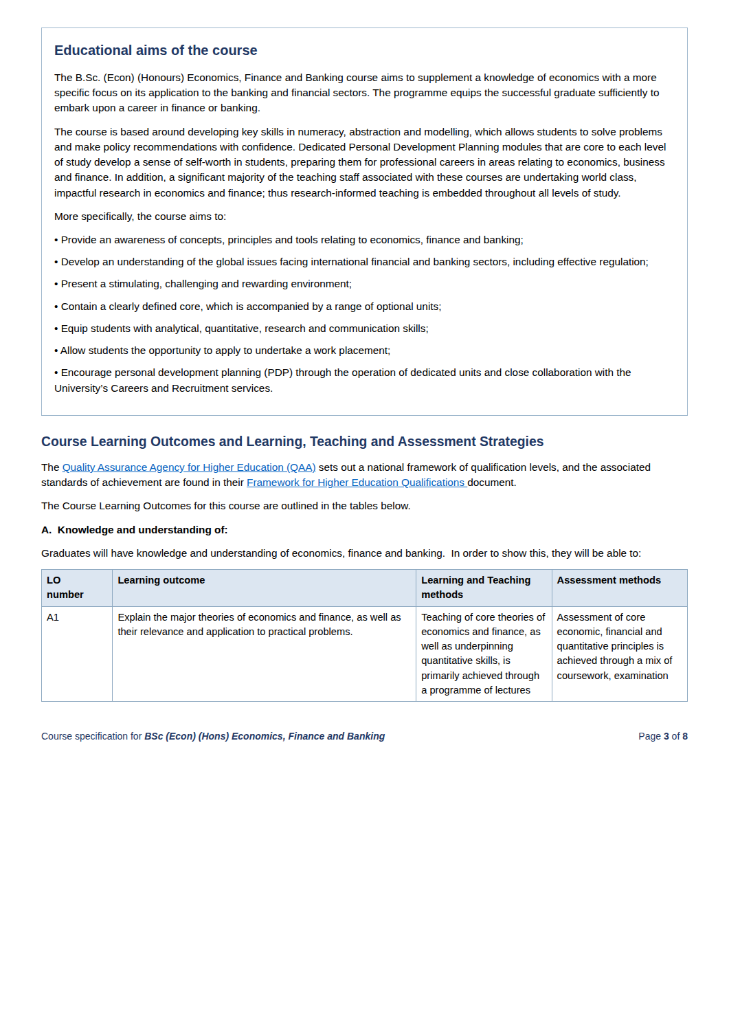Educational aims of the course
The B.Sc. (Econ) (Honours) Economics, Finance and Banking course aims to supplement a knowledge of economics with a more specific focus on its application to the banking and financial sectors. The programme equips the successful graduate sufficiently to embark upon a career in finance or banking.
The course is based around developing key skills in numeracy, abstraction and modelling, which allows students to solve problems and make policy recommendations with confidence. Dedicated Personal Development Planning modules that are core to each level of study develop a sense of self-worth in students, preparing them for professional careers in areas relating to economics, business and finance. In addition, a significant majority of the teaching staff associated with these courses are undertaking world class, impactful research in economics and finance; thus research-informed teaching is embedded throughout all levels of study.
More specifically, the course aims to:
• Provide an awareness of concepts, principles and tools relating to economics, finance and banking;
• Develop an understanding of the global issues facing international financial and banking sectors, including effective regulation;
• Present a stimulating, challenging and rewarding environment;
• Contain a clearly defined core, which is accompanied by a range of optional units;
• Equip students with analytical, quantitative, research and communication skills;
• Allow students the opportunity to apply to undertake a work placement;
• Encourage personal development planning (PDP) through the operation of dedicated units and close collaboration with the University’s Careers and Recruitment services.
Course Learning Outcomes and Learning, Teaching and Assessment Strategies
The Quality Assurance Agency for Higher Education (QAA) sets out a national framework of qualification levels, and the associated standards of achievement are found in their Framework for Higher Education Qualifications document.
The Course Learning Outcomes for this course are outlined in the tables below.
A. Knowledge and understanding of:
Graduates will have knowledge and understanding of economics, finance and banking. In order to show this, they will be able to:
| LO number | Learning outcome | Learning and Teaching methods | Assessment methods |
| --- | --- | --- | --- |
| A1 | Explain the major theories of economics and finance, as well as their relevance and application to practical problems. | Teaching of core theories of economics and finance, as well as underpinning quantitative skills, is primarily achieved through a programme of lectures | Assessment of core economic, financial and quantitative principles is achieved through a mix of coursework, examination |
Course specification for BSc (Econ) (Hons) Economics, Finance and Banking
Page 3 of 8